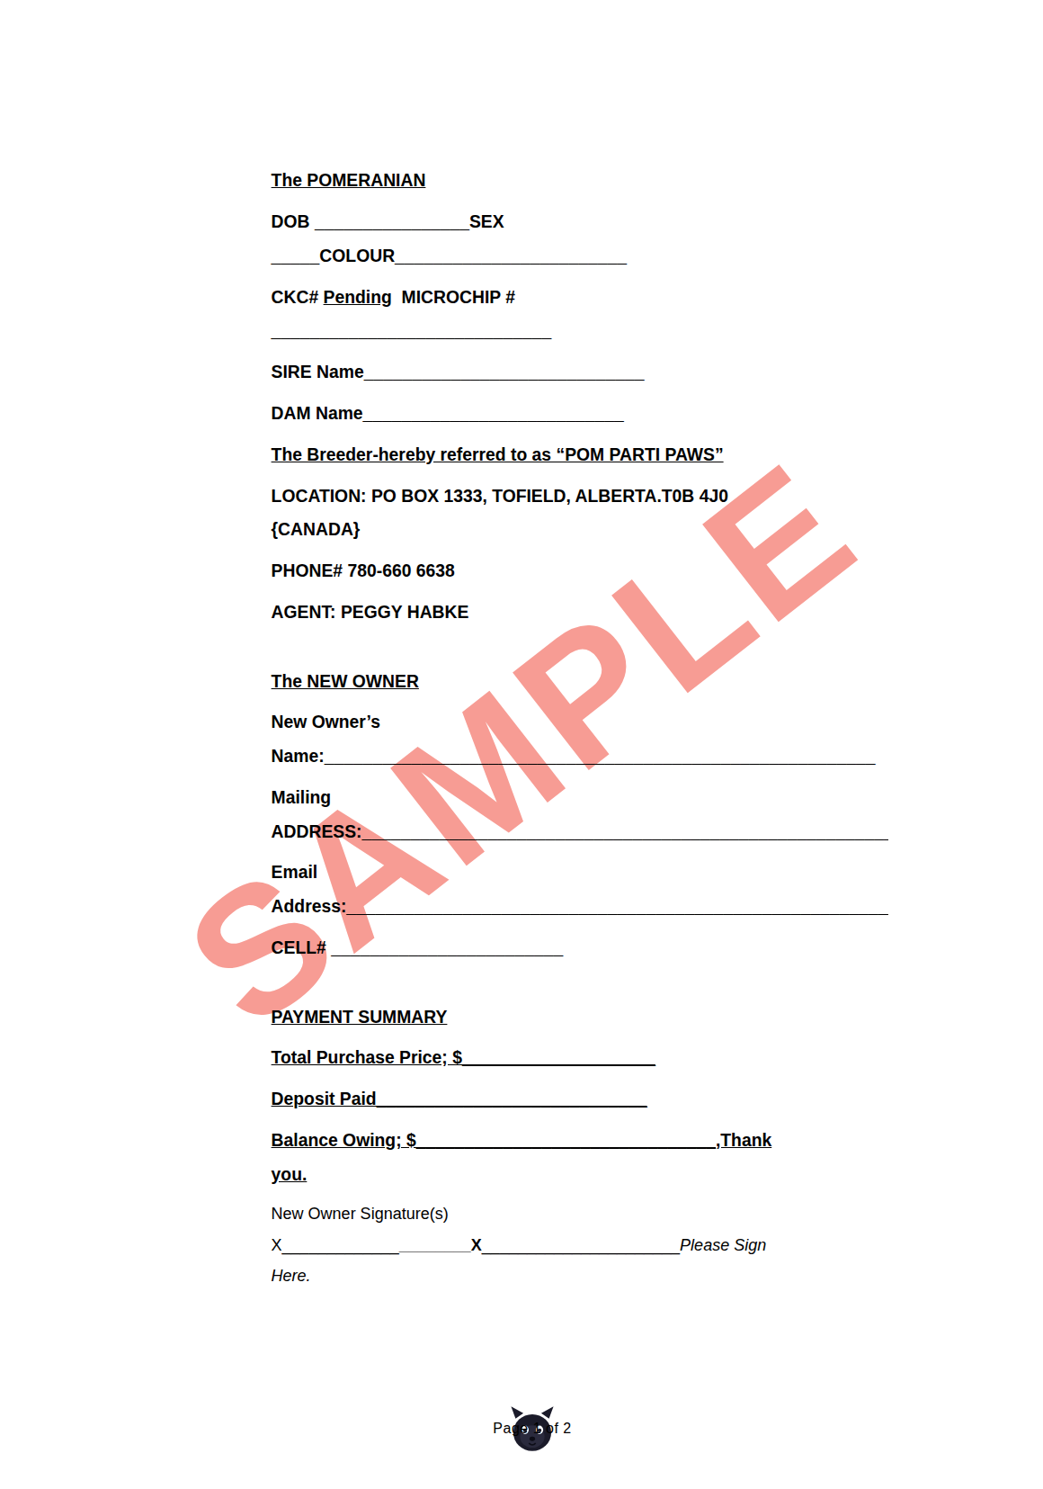SAMPLE
The POMERANIAN
DOB ________________SEX _____COLOUR________________________
CKC# Pending MICROCHIP # _____________________________
SIRE Name_____________________________
DAM Name___________________________
The Breeder-hereby referred to as “POM PARTI PAWS”
LOCATION: PO BOX 1333, TOFIELD, ALBERTA.T0B 4J0 {CANADA}
PHONE# 780-660 6638
AGENT: PEGGY HABKE
The NEW OWNER
New Owner’s Name:_________________________________________________________
Mailing
ADDRESS:____________________________________________________________________
Email Address:________________________________________________________________
CELL# ________________________
PAYMENT SUMMARY
Total Purchase Price; $____________________
Deposit Paid____________________________
Balance Owing; $_______________________________,Thank you.
New Owner Signature(s) X_____________________X______________________Please Sign Here.
Page 1 of 2